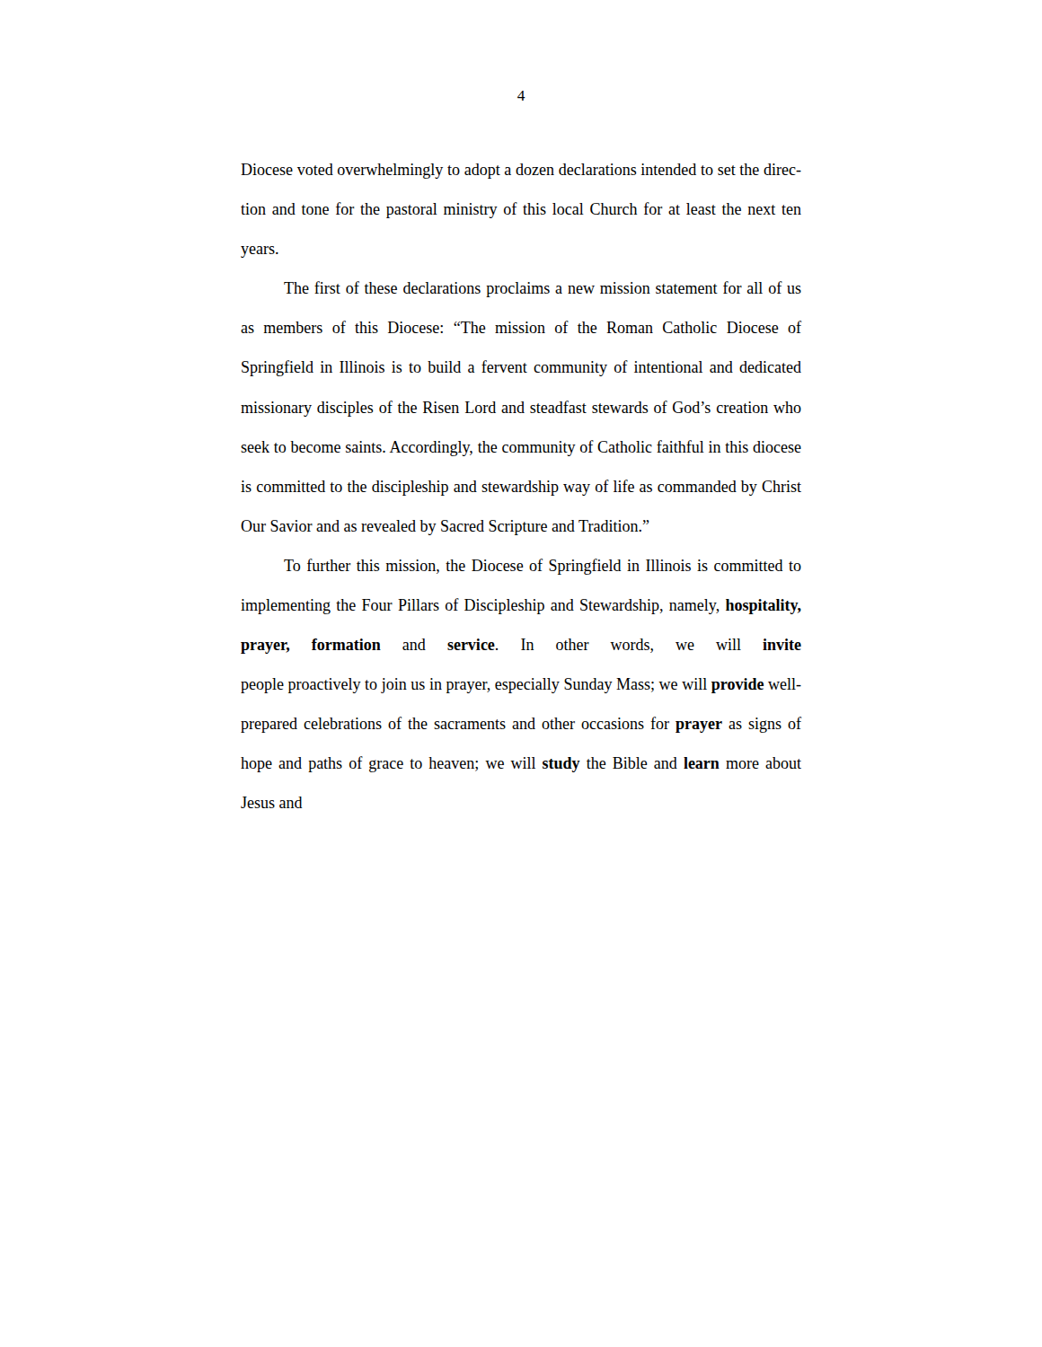4
Diocese voted overwhelmingly to adopt a dozen declarations intended to set the direction and tone for the pastoral ministry of this local Church for at least the next ten years.
The first of these declarations proclaims a new mission statement for all of us as members of this Diocese: “The mission of the Roman Catholic Diocese of Springfield in Illinois is to build a fervent community of intentional and dedicated missionary disciples of the Risen Lord and steadfast stewards of God’s creation who seek to become saints. Accordingly, the community of Catholic faithful in this diocese is committed to the discipleship and stewardship way of life as commanded by Christ Our Savior and as revealed by Sacred Scripture and Tradition.”
To further this mission, the Diocese of Springfield in Illinois is committed to implementing the Four Pillars of Discipleship and Stewardship, namely, hospitality, prayer, formation and service. In other words, we will invite people proactively to join us in prayer, especially Sunday Mass; we will provide well-prepared celebrations of the sacraments and other occasions for prayer as signs of hope and paths of grace to heaven; we will study the Bible and learn more about Jesus and